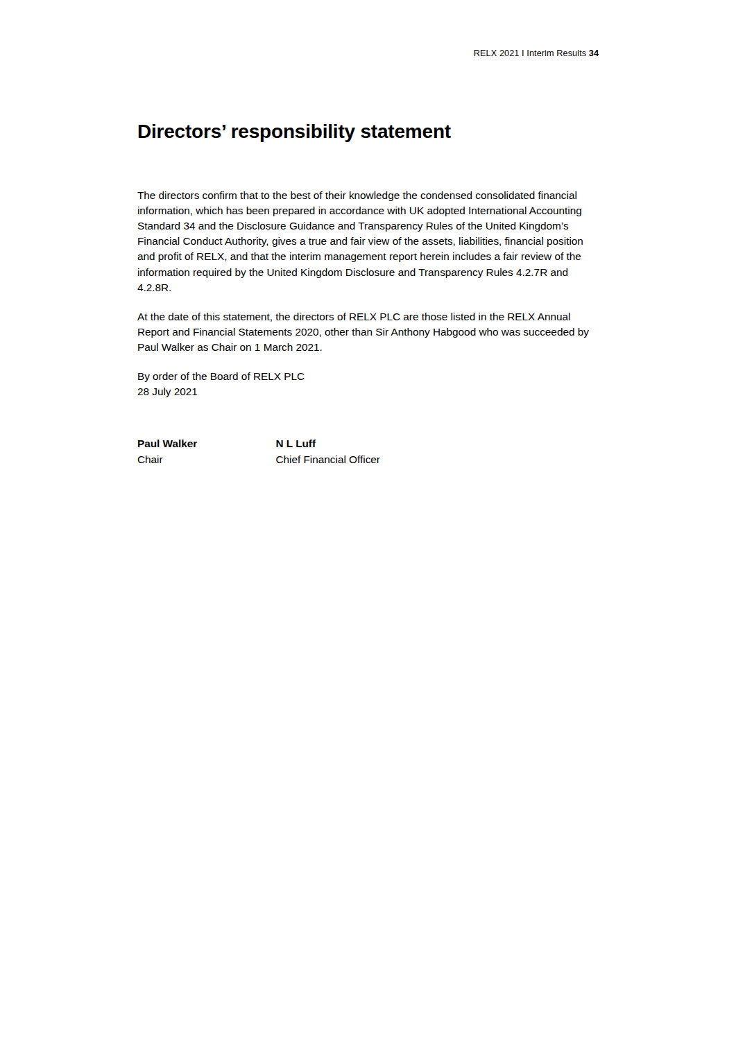RELX 2021 I Interim Results 34
Directors’ responsibility statement
The directors confirm that to the best of their knowledge the condensed consolidated financial information, which has been prepared in accordance with UK adopted International Accounting Standard 34 and the Disclosure Guidance and Transparency Rules of the United Kingdom’s Financial Conduct Authority, gives a true and fair view of the assets, liabilities, financial position and profit of RELX, and that the interim management report herein includes a fair review of the information required by the United Kingdom Disclosure and Transparency Rules 4.2.7R and 4.2.8R.
At the date of this statement, the directors of RELX PLC are those listed in the RELX Annual Report and Financial Statements 2020, other than Sir Anthony Habgood who was succeeded by Paul Walker as Chair on 1 March 2021.
By order of the Board of RELX PLC
28 July 2021
| Paul Walker | N L Luff |
| Chair | Chief Financial Officer |